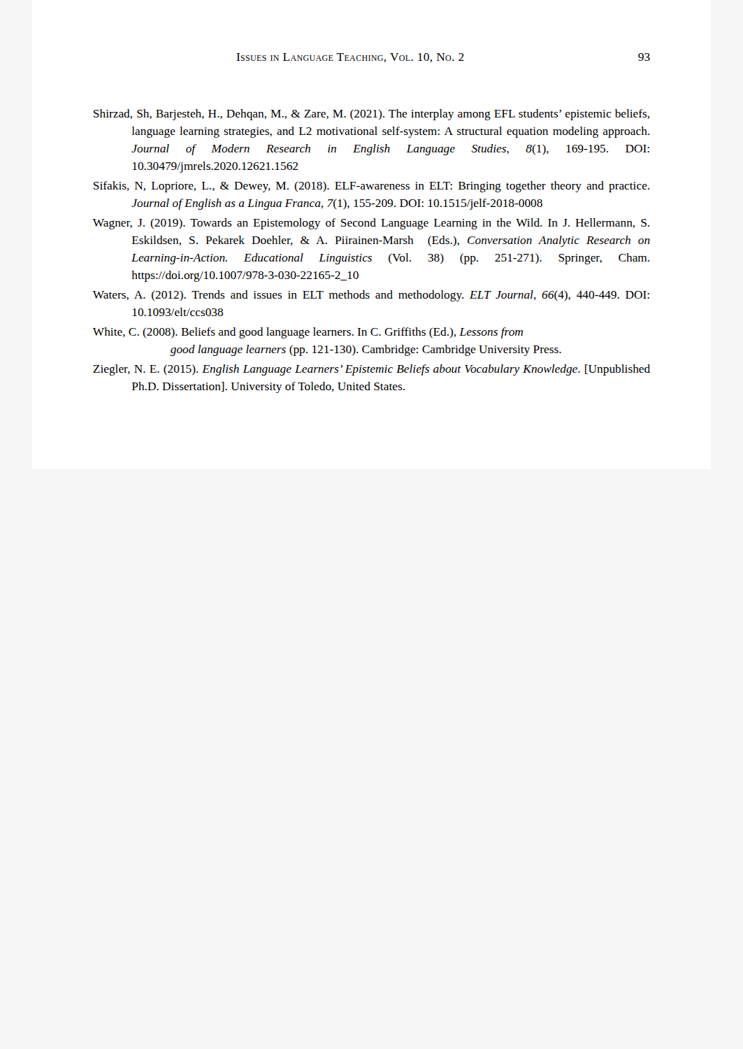Issues in Language Teaching, Vol. 10, No. 2 93
Shirzad, Sh, Barjesteh, H., Dehqan, M., & Zare, M. (2021). The interplay among EFL students’ epistemic beliefs, language learning strategies, and L2 motivational self-system: A structural equation modeling approach. Journal of Modern Research in English Language Studies, 8(1), 169-195. DOI: 10.30479/jmrels.2020.12621.1562
Sifakis, N, Lopriore, L., & Dewey, M. (2018). ELF-awareness in ELT: Bringing together theory and practice. Journal of English as a Lingua Franca, 7(1), 155-209. DOI: 10.1515/jelf-2018-0008
Wagner, J. (2019). Towards an Epistemology of Second Language Learning in the Wild. In J. Hellermann, S. Eskildsen, S. Pekarek Doehler, & A. Piirainen-Marsh (Eds.), Conversation Analytic Research on Learning-in-Action. Educational Linguistics (Vol. 38) (pp. 251-271). Springer, Cham. https://doi.org/10.1007/978-3-030-22165-2_10
Waters, A. (2012). Trends and issues in ELT methods and methodology. ELT Journal, 66(4), 440-449. DOI: 10.1093/elt/ccs038
White, C. (2008). Beliefs and good language learners. In C. Griffiths (Ed.), Lessons from good language learners (pp. 121-130). Cambridge: Cambridge University Press.
Ziegler, N. E. (2015). English Language Learners’ Epistemic Beliefs about Vocabulary Knowledge. [Unpublished Ph.D. Dissertation]. University of Toledo, United States.